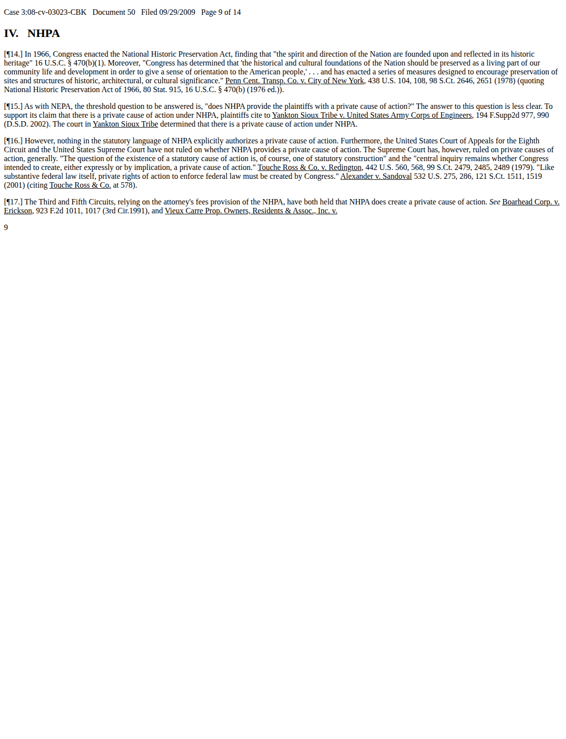Case 3:08-cv-03023-CBK Document 50 Filed 09/29/2009 Page 9 of 14
IV. NHPA
[¶14.] In 1966, Congress enacted the National Historic Preservation Act, finding that "the spirit and direction of the Nation are founded upon and reflected in its historic heritage" 16 U.S.C. § 470(b)(1). Moreover, "Congress has determined that 'the historical and cultural foundations of the Nation should be preserved as a living part of our community life and development in order to give a sense of orientation to the American people,' . . . and has enacted a series of measures designed to encourage preservation of sites and structures of historic, architectural, or cultural significance." Penn Cent. Transp. Co. v. City of New York, 438 U.S. 104, 108, 98 S.Ct. 2646, 2651 (1978) (quoting National Historic Preservation Act of 1966, 80 Stat. 915, 16 U.S.C. § 470(b) (1976 ed.)).
[¶15.] As with NEPA, the threshold question to be answered is, "does NHPA provide the plaintiffs with a private cause of action?" The answer to this question is less clear. To support its claim that there is a private cause of action under NHPA, plaintiffs cite to Yankton Sioux Tribe v. United States Army Corps of Engineers, 194 F.Supp2d 977, 990 (D.S.D. 2002). The court in Yankton Sioux Tribe determined that there is a private cause of action under NHPA.
[¶16.] However, nothing in the statutory language of NHPA explicitly authorizes a private cause of action. Furthermore, the United States Court of Appeals for the Eighth Circuit and the United States Supreme Court have not ruled on whether NHPA provides a private cause of action. The Supreme Court has, however, ruled on private causes of action, generally. "The question of the existence of a statutory cause of action is, of course, one of statutory construction" and the "central inquiry remains whether Congress intended to create, either expressly or by implication, a private cause of action." Touche Ross & Co. v. Redington, 442 U.S. 560, 568, 99 S.Ct. 2479, 2485, 2489 (1979). "Like substantive federal law itself, private rights of action to enforce federal law must be created by Congress." Alexander v. Sandoval 532 U.S. 275, 286, 121 S.Ct. 1511, 1519 (2001) (citing Touche Ross & Co. at 578).
[¶17.] The Third and Fifth Circuits, relying on the attorney's fees provision of the NHPA, have both held that NHPA does create a private cause of action. See Boarhead Corp. v. Erickson, 923 F.2d 1011, 1017 (3rd Cir.1991), and Vieux Carre Prop. Owners, Residents & Assoc., Inc. v.
9